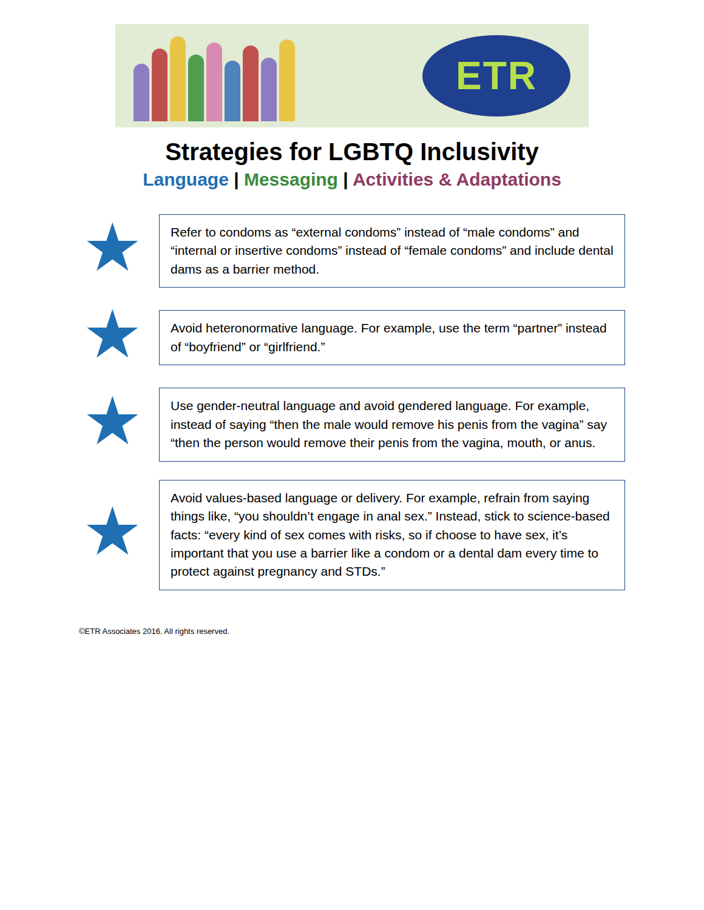ETR
Strategies for LGBTQ Inclusivity
Language | Messaging | Activities & Adaptations
★
Refer to condoms as “external condoms” instead of “male condoms” and “internal or insertive condoms” instead of “female condoms” and include dental dams as a barrier method.
★
Avoid heteronormative language. For example, use the term “partner” instead of “boyfriend” or “girlfriend.”
★
Use gender-neutral language and avoid gendered language. For example, instead of saying “then the male would remove his penis from the vagina” say “then the person would remove their penis from the vagina, mouth, or anus.
★
Avoid values-based language or delivery. For example, refrain from saying things like, “you shouldn’t engage in anal sex.” Instead, stick to science-based facts: “every kind of sex comes with risks, so if choose to have sex, it’s important that you use a barrier like a condom or a dental dam every time to protect against pregnancy and STDs.”
©ETR Associates 2016. All rights reserved.